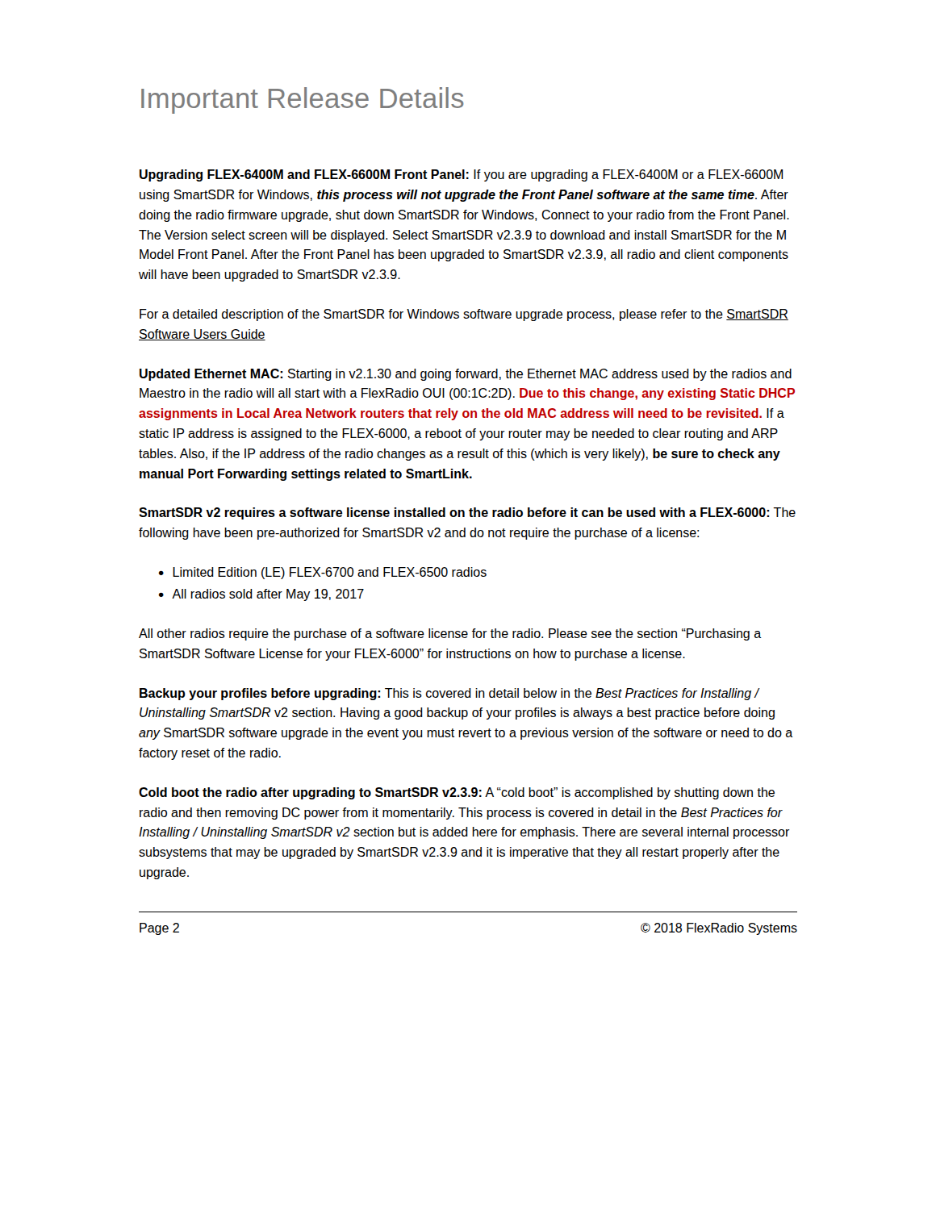Important Release Details
Upgrading FLEX-6400M and FLEX-6600M Front Panel: If you are upgrading a FLEX-6400M or a FLEX-6600M using SmartSDR for Windows, this process will not upgrade the Front Panel software at the same time. After doing the radio firmware upgrade, shut down SmartSDR for Windows, Connect to your radio from the Front Panel. The Version select screen will be displayed. Select SmartSDR v2.3.9 to download and install SmartSDR for the M Model Front Panel. After the Front Panel has been upgraded to SmartSDR v2.3.9, all radio and client components will have been upgraded to SmartSDR v2.3.9.
For a detailed description of the SmartSDR for Windows software upgrade process, please refer to the SmartSDR Software Users Guide
Updated Ethernet MAC: Starting in v2.1.30 and going forward, the Ethernet MAC address used by the radios and Maestro in the radio will all start with a FlexRadio OUI (00:1C:2D). Due to this change, any existing Static DHCP assignments in Local Area Network routers that rely on the old MAC address will need to be revisited. If a static IP address is assigned to the FLEX-6000, a reboot of your router may be needed to clear routing and ARP tables. Also, if the IP address of the radio changes as a result of this (which is very likely), be sure to check any manual Port Forwarding settings related to SmartLink.
SmartSDR v2 requires a software license installed on the radio before it can be used with a FLEX-6000: The following have been pre-authorized for SmartSDR v2 and do not require the purchase of a license:
Limited Edition (LE) FLEX-6700 and FLEX-6500 radios
All radios sold after May 19, 2017
All other radios require the purchase of a software license for the radio. Please see the section “Purchasing a SmartSDR Software License for your FLEX-6000” for instructions on how to purchase a license.
Backup your profiles before upgrading: This is covered in detail below in the Best Practices for Installing / Uninstalling SmartSDR v2 section. Having a good backup of your profiles is always a best practice before doing any SmartSDR software upgrade in the event you must revert to a previous version of the software or need to do a factory reset of the radio.
Cold boot the radio after upgrading to SmartSDR v2.3.9: A “cold boot” is accomplished by shutting down the radio and then removing DC power from it momentarily. This process is covered in detail in the Best Practices for Installing / Uninstalling SmartSDR v2 section but is added here for emphasis. There are several internal processor subsystems that may be upgraded by SmartSDR v2.3.9 and it is imperative that they all restart properly after the upgrade.
Page 2 © 2018 FlexRadio Systems